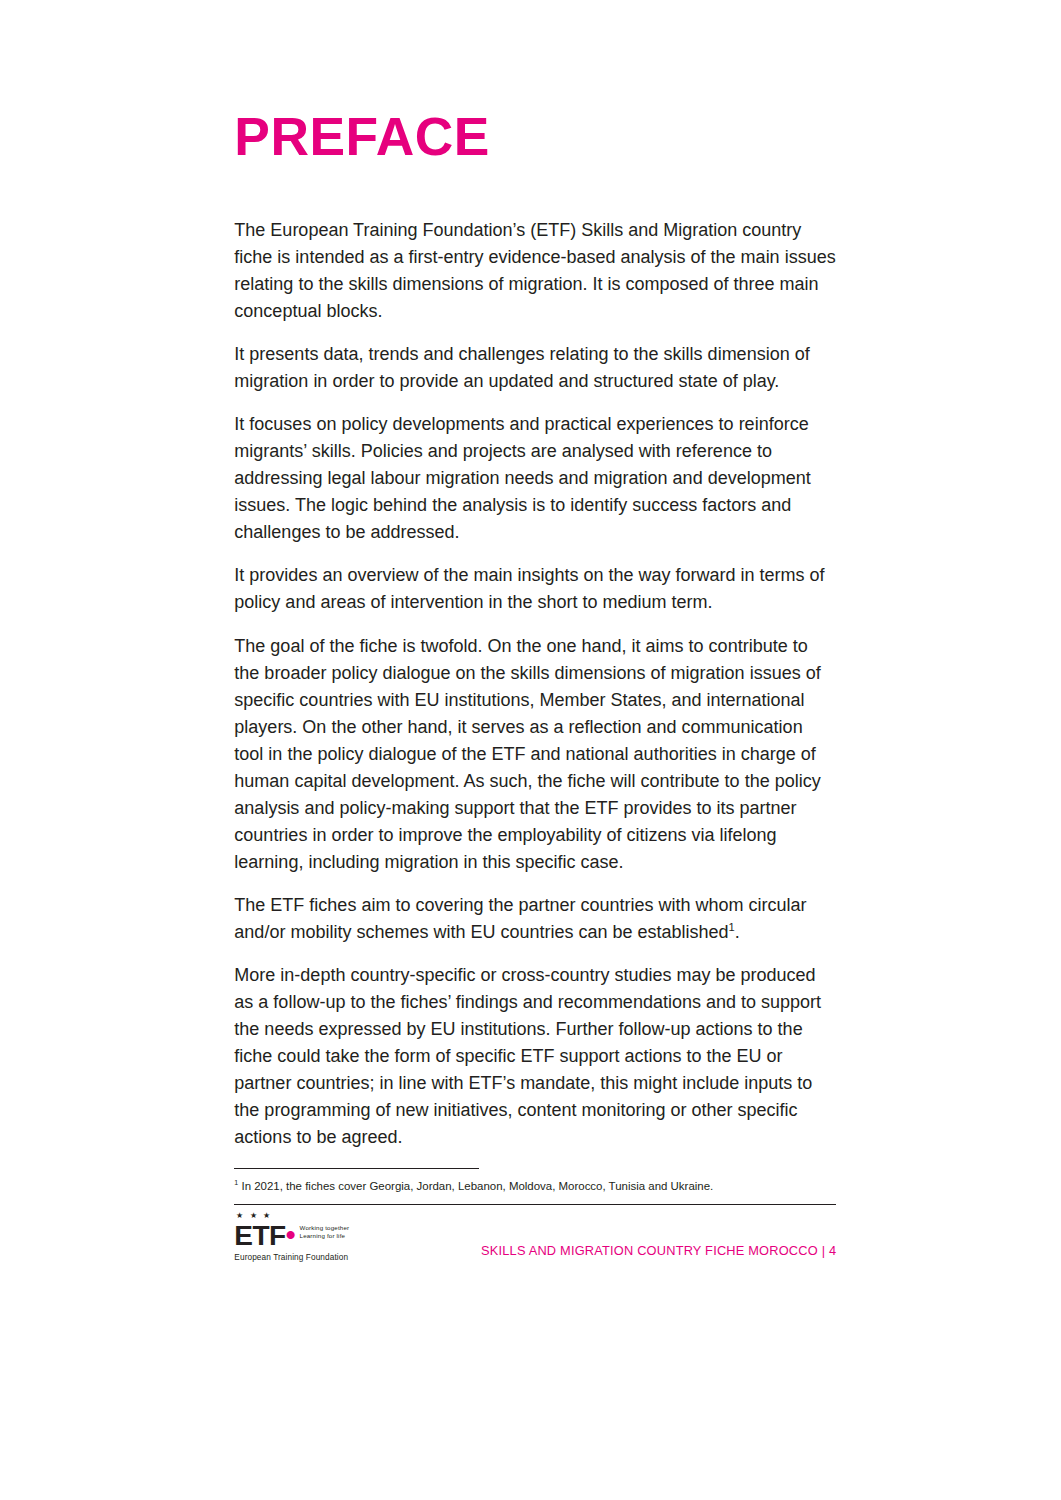PREFACE
The European Training Foundation’s (ETF) Skills and Migration country fiche is intended as a first-entry evidence-based analysis of the main issues relating to the skills dimensions of migration. It is composed of three main conceptual blocks.
It presents data, trends and challenges relating to the skills dimension of migration in order to provide an updated and structured state of play.
It focuses on policy developments and practical experiences to reinforce migrants’ skills. Policies and projects are analysed with reference to addressing legal labour migration needs and migration and development issues. The logic behind the analysis is to identify success factors and challenges to be addressed.
It provides an overview of the main insights on the way forward in terms of policy and areas of intervention in the short to medium term.
The goal of the fiche is twofold. On the one hand, it aims to contribute to the broader policy dialogue on the skills dimensions of migration issues of specific countries with EU institutions, Member States, and international players. On the other hand, it serves as a reflection and communication tool in the policy dialogue of the ETF and national authorities in charge of human capital development. As such, the fiche will contribute to the policy analysis and policy-making support that the ETF provides to its partner countries in order to improve the employability of citizens via lifelong learning, including migration in this specific case.
The ETF fiches aim to covering the partner countries with whom circular and/or mobility schemes with EU countries can be established1.
More in-depth country-specific or cross-country studies may be produced as a follow-up to the fiches’ findings and recommendations and to support the needs expressed by EU institutions. Further follow-up actions to the fiche could take the form of specific ETF support actions to the EU or partner countries; in line with ETF’s mandate, this might include inputs to the programming of new initiatives, content monitoring or other specific actions to be agreed.
1 In 2021, the fiches cover Georgia, Jordan, Lebanon, Moldova, Morocco, Tunisia and Ukraine.
★ ★ ★
ETF• Working together
Learning for life
European Training Foundation
SKILLS AND MIGRATION COUNTRY FICHE MOROCCO | 4